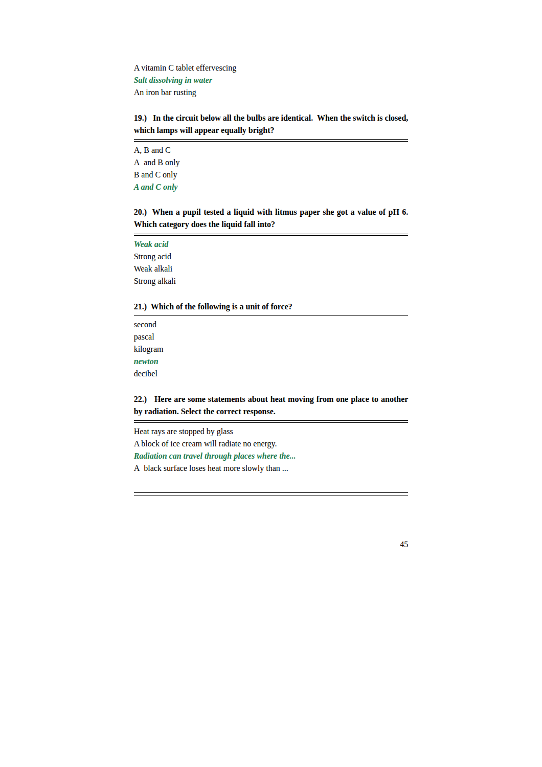A vitamin C tablet effervescing
Salt dissolving in water
An iron bar rusting
19.) In the circuit below all the bulbs are identical. When the switch is closed, which lamps will appear equally bright?
A, B and C
A and B only
B and C only
A and C only
20.) When a pupil tested a liquid with litmus paper she got a value of pH 6. Which category does the liquid fall into?
Weak acid
Strong acid
Weak alkali
Strong alkali
21.) Which of the following is a unit of force?
second
pascal
kilogram
newton
decibel
22.) Here are some statements about heat moving from one place to another by radiation. Select the correct response.
Heat rays are stopped by glass
A block of ice cream will radiate no energy.
Radiation can travel through places where the...
A black surface loses heat more slowly than ...
45